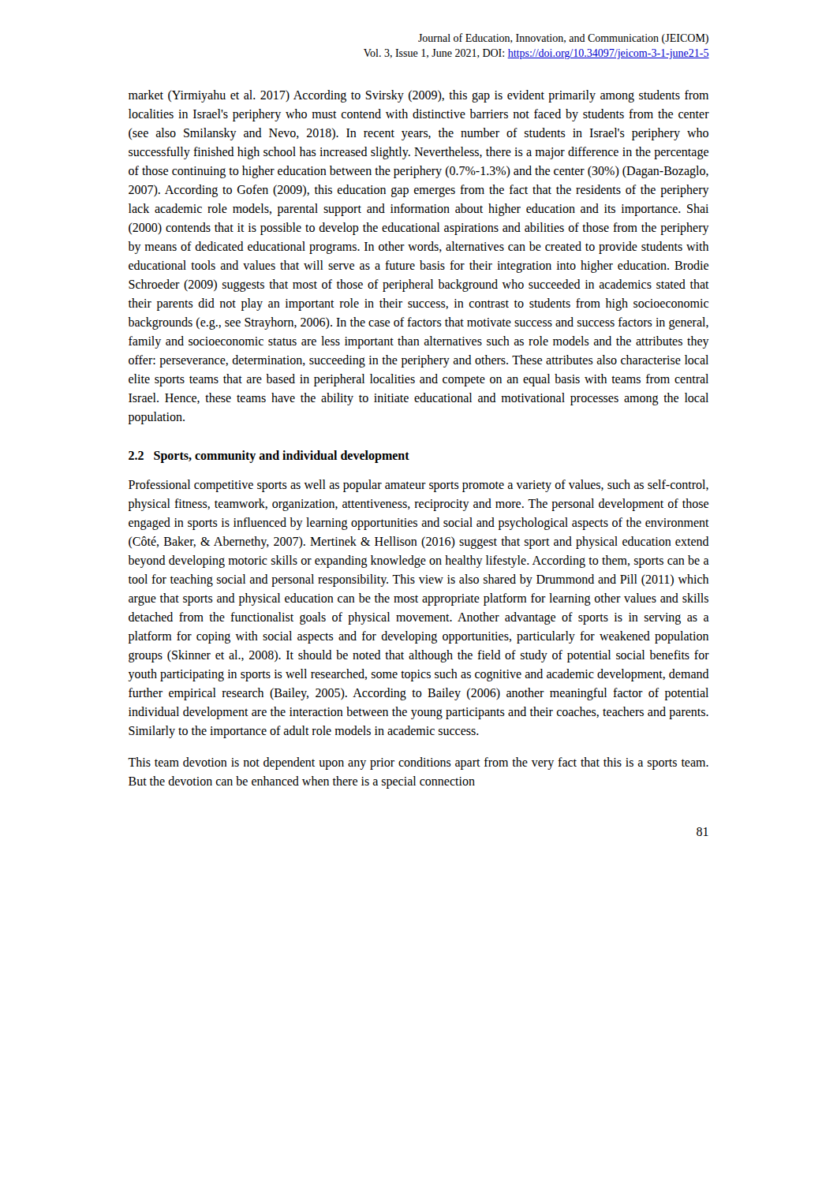Journal of Education, Innovation, and Communication (JEICOM)
Vol. 3, Issue 1, June 2021, DOI: https://doi.org/10.34097/jeicom-3-1-june21-5
market (Yirmiyahu et al. 2017) According to Svirsky (2009), this gap is evident primarily among students from localities in Israel's periphery who must contend with distinctive barriers not faced by students from the center (see also Smilansky and Nevo, 2018). In recent years, the number of students in Israel's periphery who successfully finished high school has increased slightly. Nevertheless, there is a major difference in the percentage of those continuing to higher education between the periphery (0.7%-1.3%) and the center (30%) (Dagan-Bozaglo, 2007). According to Gofen (2009), this education gap emerges from the fact that the residents of the periphery lack academic role models, parental support and information about higher education and its importance. Shai (2000) contends that it is possible to develop the educational aspirations and abilities of those from the periphery by means of dedicated educational programs. In other words, alternatives can be created to provide students with educational tools and values that will serve as a future basis for their integration into higher education. Brodie Schroeder (2009) suggests that most of those of peripheral background who succeeded in academics stated that their parents did not play an important role in their success, in contrast to students from high socioeconomic backgrounds (e.g., see Strayhorn, 2006). In the case of factors that motivate success and success factors in general, family and socioeconomic status are less important than alternatives such as role models and the attributes they offer: perseverance, determination, succeeding in the periphery and others. These attributes also characterise local elite sports teams that are based in peripheral localities and compete on an equal basis with teams from central Israel. Hence, these teams have the ability to initiate educational and motivational processes among the local population.
2.2 Sports, community and individual development
Professional competitive sports as well as popular amateur sports promote a variety of values, such as self-control, physical fitness, teamwork, organization, attentiveness, reciprocity and more. The personal development of those engaged in sports is influenced by learning opportunities and social and psychological aspects of the environment (Côté, Baker, & Abernethy, 2007). Mertinek & Hellison (2016) suggest that sport and physical education extend beyond developing motoric skills or expanding knowledge on healthy lifestyle. According to them, sports can be a tool for teaching social and personal responsibility. This view is also shared by Drummond and Pill (2011) which argue that sports and physical education can be the most appropriate platform for learning other values and skills detached from the functionalist goals of physical movement. Another advantage of sports is in serving as a platform for coping with social aspects and for developing opportunities, particularly for weakened population groups (Skinner et al., 2008). It should be noted that although the field of study of potential social benefits for youth participating in sports is well researched, some topics such as cognitive and academic development, demand further empirical research (Bailey, 2005). According to Bailey (2006) another meaningful factor of potential individual development are the interaction between the young participants and their coaches, teachers and parents. Similarly to the importance of adult role models in academic success.
This team devotion is not dependent upon any prior conditions apart from the very fact that this is a sports team. But the devotion can be enhanced when there is a special connection
81